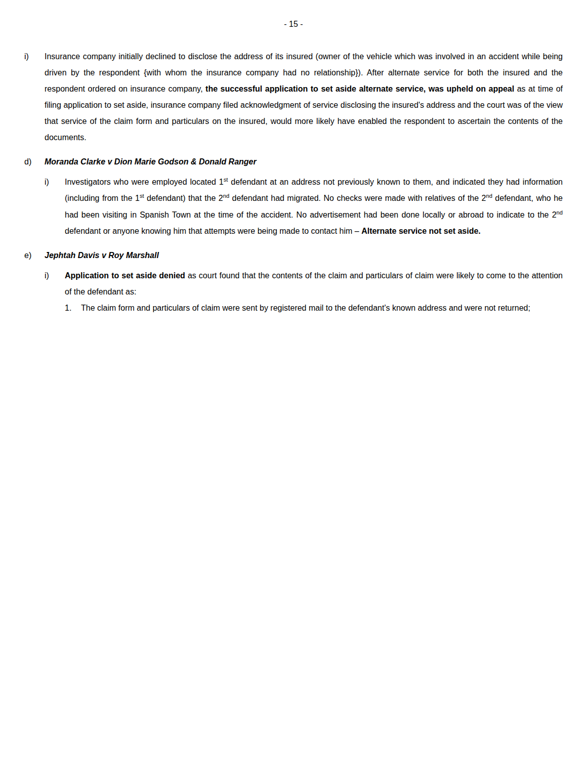- 15 -
i) Insurance company initially declined to disclose the address of its insured (owner of the vehicle which was involved in an accident while being driven by the respondent {with whom the insurance company had no relationship}). After alternate service for both the insured and the respondent ordered on insurance company, the successful application to set aside alternate service, was upheld on appeal as at time of filing application to set aside, insurance company filed acknowledgment of service disclosing the insured's address and the court was of the view that service of the claim form and particulars on the insured, would more likely have enabled the respondent to ascertain the contents of the documents.
d) Moranda Clarke v Dion Marie Godson & Donald Ranger
i) Investigators who were employed located 1st defendant at an address not previously known to them, and indicated they had information (including from the 1st defendant) that the 2nd defendant had migrated. No checks were made with relatives of the 2nd defendant, who he had been visiting in Spanish Town at the time of the accident. No advertisement had been done locally or abroad to indicate to the 2nd defendant or anyone knowing him that attempts were being made to contact him – Alternate service not set aside.
e) Jephtah Davis v Roy Marshall
i) Application to set aside denied as court found that the contents of the claim and particulars of claim were likely to come to the attention of the defendant as:
1. The claim form and particulars of claim were sent by registered mail to the defendant's known address and were not returned;